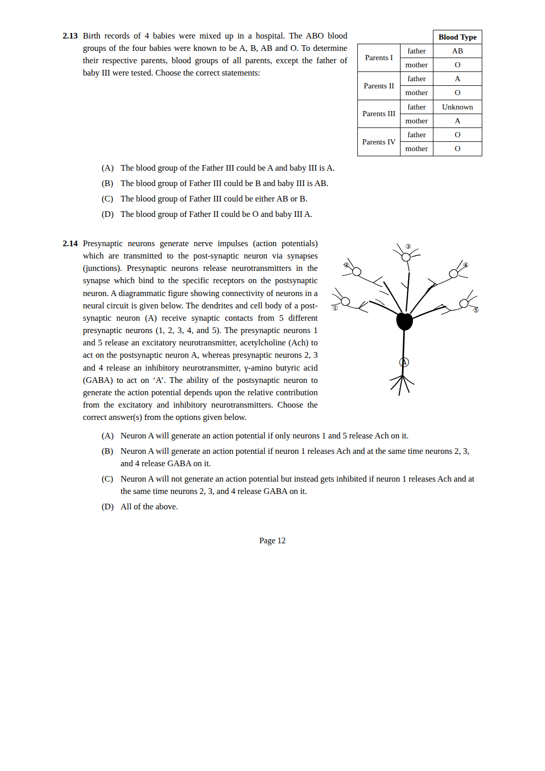2.13
Birth records of 4 babies were mixed up in a hospital. The ABO blood groups of the four babies were known to be A, B, AB and O. To determine their respective parents, blood groups of all parents, except the father of baby III were tested. Choose the correct statements:
| | | Blood Type |
| Parents I | father | AB |
| mother | O |
| Parents II | father | A |
| mother | O |
| Parents III | father | Unknown |
| mother | A |
| Parents IV | father | O |
| mother | O |
(A) The blood group of the Father III could be A and baby III is A.
(B) The blood group of Father III could be B and baby III is AB.
(C) The blood group of Father III could be either AB or B.
(D) The blood group of Father II could be O and baby III A.
2.14
① ② ③ ④ ⑤ Ⓐ
Presynaptic neurons generate nerve impulses (action potentials) which are transmitted to the post-synaptic neuron via synapses (junctions). Presynaptic neurons release neurotransmitters in the synapse which bind to the specific receptors on the postsynaptic neuron. A diagrammatic figure showing connectivity of neurons in a neural circuit is given below. The dendrites and cell body of a post-synaptic neuron (A) receive synaptic contacts from 5 different presynaptic neurons (1, 2, 3, 4, and 5). The presynaptic neurons 1 and 5 release an excitatory neurotransmitter, acetylcholine (Ach) to act on the postsynaptic neuron A, whereas presynaptic neurons 2, 3 and 4 release an inhibitory neurotransmitter, γ-amino butyric acid (GABA) to act on ‘A’. The ability of the postsynaptic neuron to generate the action potential depends upon the relative contribution from the excitatory and inhibitory neurotransmitters. Choose the correct answer(s) from the options given below.
(A) Neuron A will generate an action potential if only neurons 1 and 5 release Ach on it.
(B) Neuron A will generate an action potential if neuron 1 releases Ach and at the same time neurons 2, 3, and 4 release GABA on it.
(C) Neuron A will not generate an action potential but instead gets inhibited if neuron 1 releases Ach and at the same time neurons 2, 3, and 4 release GABA on it.
(D) All of the above.
Page 12